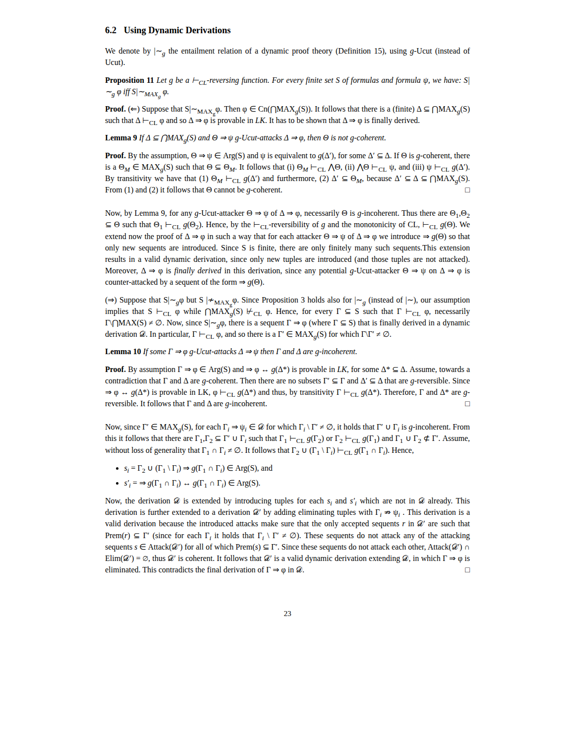6.2 Using Dynamic Derivations
We denote by |∼g the entailment relation of a dynamic proof theory (Definition 15), using g-Ucut (instead of Ucut).
Proposition 11 Let g be a ⊢CL-reversing function. For every finite set S of formulas and formula ψ, we have: S|∼g φ iff S|∼MAXg φ.
Proof. (⇐) Suppose that S|∼MAXgφ. Then φ ∈ Cn(⋂MAXg(S)). It follows that there is a (finite) Δ ⊆ ⋂MAXg(S) such that Δ ⊢CL φ and so Δ ⇒ φ is provable in LK. It has to be shown that Δ ⇒ φ is finally derived.
Lemma 9 If Δ ⊆ ⋂MAXg(S) and Θ ⇒ ψ g-Ucut-attacks Δ ⇒ φ, then Θ is not g-coherent.
Proof. By the assumption, Θ ⇒ ψ ∈ Arg(S) and ψ is equivalent to g(Δ′), for some Δ′ ⊆ Δ. If Θ is g-coherent, there is a ΘM ∈ MAXg(S) such that Θ ⊆ ΘM. It follows that (i) ΘM ⊢CL ⋀Θ, (ii) ⋀Θ ⊢CL ψ, and (iii) ψ ⊢CL g(Δ′). By transitivity we have that (1) ΘM ⊢CL g(Δ′) and furthermore, (2) Δ′ ⊆ ΘM, because Δ′ ⊆ Δ ⊆ ⋂MAXg(S). From (1) and (2) it follows that Θ cannot be g-coherent. □
Now, by Lemma 9, for any g-Ucut-attacker Θ ⇒ ψ of Δ ⇒ φ, necessarily Θ is g-incoherent. Thus there are Θ1,Θ2 ⊆ Θ such that Θ1 ⊢CL g(Θ2). Hence, by the ⊢CL-reversibility of g and the monotonicity of CL, ⊢CL g(Θ). We extend now the proof of Δ ⇒ φ in such a way that for each attacker Θ ⇒ ψ of Δ ⇒ φ we introduce ⇒ g(Θ) so that only new sequents are introduced. Since S is finite, there are only finitely many such sequents.This extension results in a valid dynamic derivation, since only new tuples are introduced (and those tuples are not attacked). Moreover, Δ ⇒ φ is finally derived in this derivation, since any potential g-Ucut-attacker Θ ⇒ ψ on Δ ⇒ φ is counter-attacked by a sequent of the form ⇒ g(Θ).
(⇒) Suppose that S|∼gφ but S |≁MAXgφ. Since Proposition 3 holds also for |∼g (instead of |∼), our assumption implies that S ⊢CL φ while ⋂MAXg(S) ⊬CL φ. Hence, for every Γ ⊆ S such that Γ ⊢CL φ, necessarily Γ\⋂MAX(S) ≠ ∅. Now, since S|∼gφ, there is a sequent Γ ⇒ φ (where Γ ⊆ S) that is finally derived in a dynamic derivation 𝒟. In particular, Γ ⊢CL φ, and so there is a Γ′ ∈ MAXg(S) for which Γ\Γ′ ≠ ∅.
Lemma 10 If some Γ ⇒ φ g-Ucut-attacks Δ ⇒ ψ then Γ and Δ are g-incoherent.
Proof. By assumption Γ ⇒ φ ∈ Arg(S) and ⇒ φ ↔ g(Δ*) is provable in LK, for some Δ* ⊆ Δ. Assume, towards a contradiction that Γ and Δ are g-coherent. Then there are no subsets Γ′ ⊆ Γ and Δ′ ⊆ Δ that are g-reversible. Since ⇒ φ ↔ g(Δ*) is provable in LK, φ ⊢CL g(Δ*) and thus, by transitivity Γ ⊢CL g(Δ*). Therefore, Γ and Δ* are g-reversible. It follows that Γ and Δ are g-incoherent. □
Now, since Γ′ ∈ MAXg(S), for each Γi ⇒ ψi ∈ 𝒟 for which Γi \ Γ′ ≠ ∅, it holds that Γ′ ∪ Γi is g-incoherent. From this it follows that there are Γ1,Γ2 ⊆ Γ′ ∪ Γi such that Γ1 ⊢CL g(Γ2) or Γ2 ⊢CL g(Γ1) and Γ1 ∪ Γ2 ⊄ Γ′. Assume, without loss of generality that Γ1 ∩ Γi ≠ ∅. It follows that Γ2 ∪ (Γ1 \ Γi) ⊢CL g(Γ1 ∩ Γi). Hence,
si = Γ2 ∪ (Γ1 \ Γi) ⇒ g(Γ1 ∩ Γi) ∈ Arg(S), and
s′i = ⇒ g(Γ1 ∩ Γi) ↔ g(Γ1 ∩ Γi) ∈ Arg(S).
Now, the derivation 𝒟 is extended by introducing tuples for each si and s′i which are not in 𝒟 already. This derivation is further extended to a derivation 𝒟′ by adding eliminating tuples with Γi ⇏ ψi . This derivation is a valid derivation because the introduced attacks make sure that the only accepted sequents r in 𝒟′ are such that Prem(r) ⊆ Γ′ (since for each Γi it holds that Γi \ Γ′ ≠ ∅). These sequents do not attack any of the attacking sequents s ∈ Attack(𝒟′) for all of which Prem(s) ⊆ Γ′. Since these sequents do not attack each other, Attack(𝒟′) ∩ Elim(𝒟′) = ∅, thus 𝒟′ is coherent. It follows that 𝒟′ is a valid dynamic derivation extending 𝒟, in which Γ ⇒ φ is eliminated. This contradicts the final derivation of Γ ⇒ φ in 𝒟. □
23